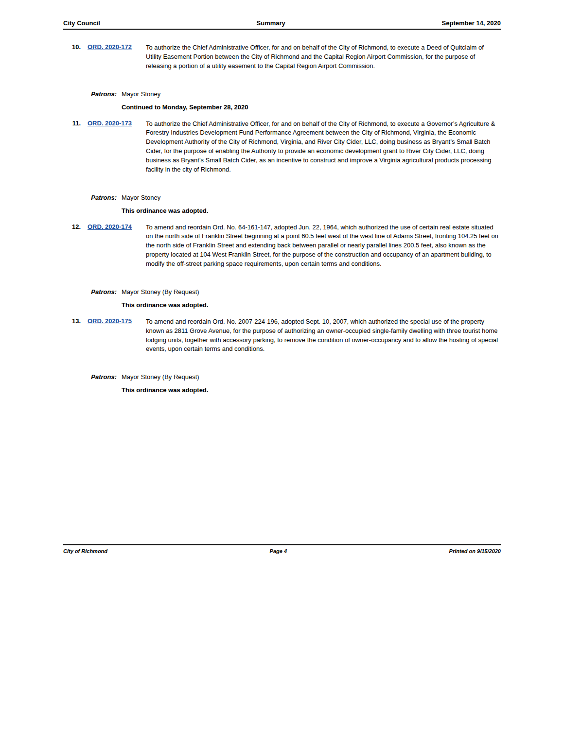City Council
Summary
September 14, 2020
10.
ORD. 2020-172
To authorize the Chief Administrative Officer, for and on behalf of the City of Richmond, to execute a Deed of Quitclaim of Utility Easement Portion between the City of Richmond and the Capital Region Airport Commission, for the purpose of releasing a portion of a utility easement to the Capital Region Airport Commission.
Patrons:
Mayor Stoney
Continued to Monday, September 28, 2020
11.
ORD. 2020-173
To authorize the Chief Administrative Officer, for and on behalf of the City of Richmond, to execute a Governor’s Agriculture & Forestry Industries Development Fund Performance Agreement between the City of Richmond, Virginia, the Economic Development Authority of the City of Richmond, Virginia, and River City Cider, LLC, doing business as Bryant’s Small Batch Cider, for the purpose of enabling the Authority to provide an economic development grant to River City Cider, LLC, doing business as Bryant’s Small Batch Cider, as an incentive to construct and improve a Virginia agricultural products processing facility in the city of Richmond.
Patrons:
Mayor Stoney
This ordinance was adopted.
12.
ORD. 2020-174
To amend and reordain Ord. No. 64-161-147, adopted Jun. 22, 1964, which authorized the use of certain real estate situated on the north side of Franklin Street beginning at a point 60.5 feet west of the west line of Adams Street, fronting 104.25 feet on the north side of Franklin Street and extending back between parallel or nearly parallel lines 200.5 feet, also known as the property located at 104 West Franklin Street, for the purpose of the construction and occupancy of an apartment building, to modify the off-street parking space requirements, upon certain terms and conditions.
Patrons:
Mayor Stoney (By Request)
This ordinance was adopted.
13.
ORD. 2020-175
To amend and reordain Ord. No. 2007-224-196, adopted Sept. 10, 2007, which authorized the special use of the property known as 2811 Grove Avenue, for the purpose of authorizing an owner-occupied single-family dwelling with three tourist home lodging units, together with accessory parking, to remove the condition of owner-occupancy and to allow the hosting of special events, upon certain terms and conditions.
Patrons:
Mayor Stoney (By Request)
This ordinance was adopted.
City of Richmond
Page 4
Printed on 9/15/2020